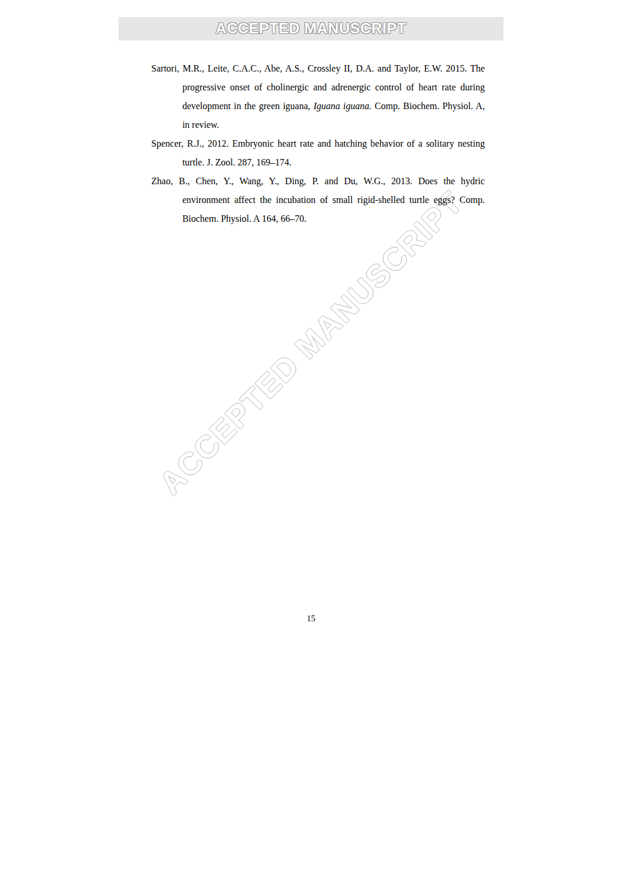ACCEPTED MANUSCRIPT
ACCEPTED MANUSCRIPT
Sartori, M.R., Leite, C.A.C., Abe, A.S., Crossley II, D.A. and Taylor, E.W. 2015. The progressive onset of cholinergic and adrenergic control of heart rate during development in the green iguana, Iguana iguana. Comp. Biochem. Physiol. A, in review.
Spencer, R.J., 2012. Embryonic heart rate and hatching behavior of a solitary nesting turtle. J. Zool. 287, 169–174.
Zhao, B., Chen, Y., Wang, Y., Ding, P. and Du, W.G., 2013. Does the hydric environment affect the incubation of small rigid-shelled turtle eggs? Comp. Biochem. Physiol. A 164, 66–70.
15